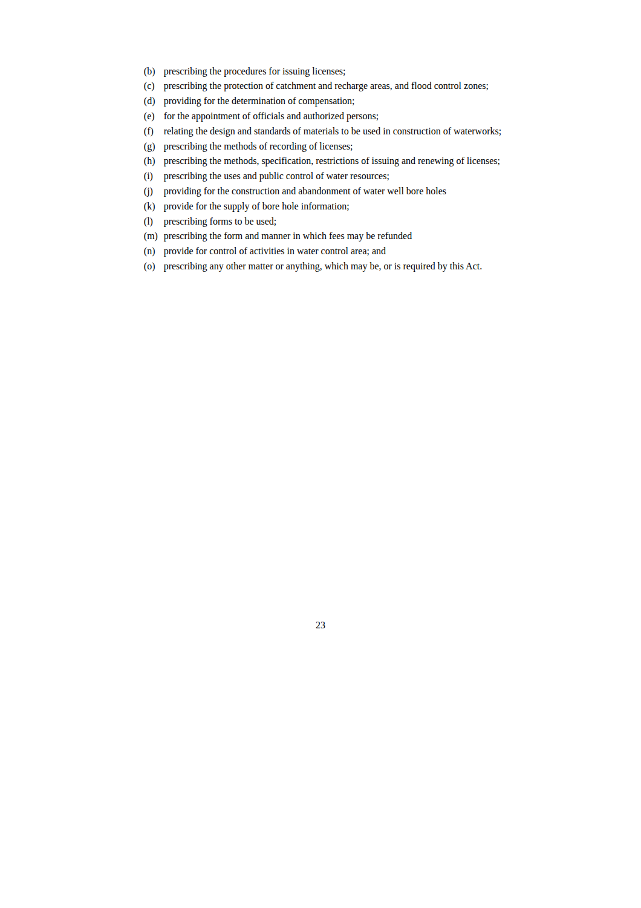(b) prescribing the procedures for issuing licenses;
(c) prescribing the protection of catchment and recharge areas, and flood control zones;
(d) providing for the determination of compensation;
(e) for the appointment of officials and authorized persons;
(f) relating the design and standards of materials to be used in construction of waterworks;
(g) prescribing the methods of recording of licenses;
(h) prescribing the methods, specification, restrictions of issuing and renewing of licenses;
(i) prescribing the uses and public control of water resources;
(j) providing for the construction and abandonment of water well bore holes
(k) provide for the supply of bore hole information;
(l) prescribing forms to be used;
(m) prescribing the form and manner in which fees may be refunded
(n) provide for control of activities in water control area; and
(o) prescribing any other matter or anything, which may be, or is required by this Act.
23